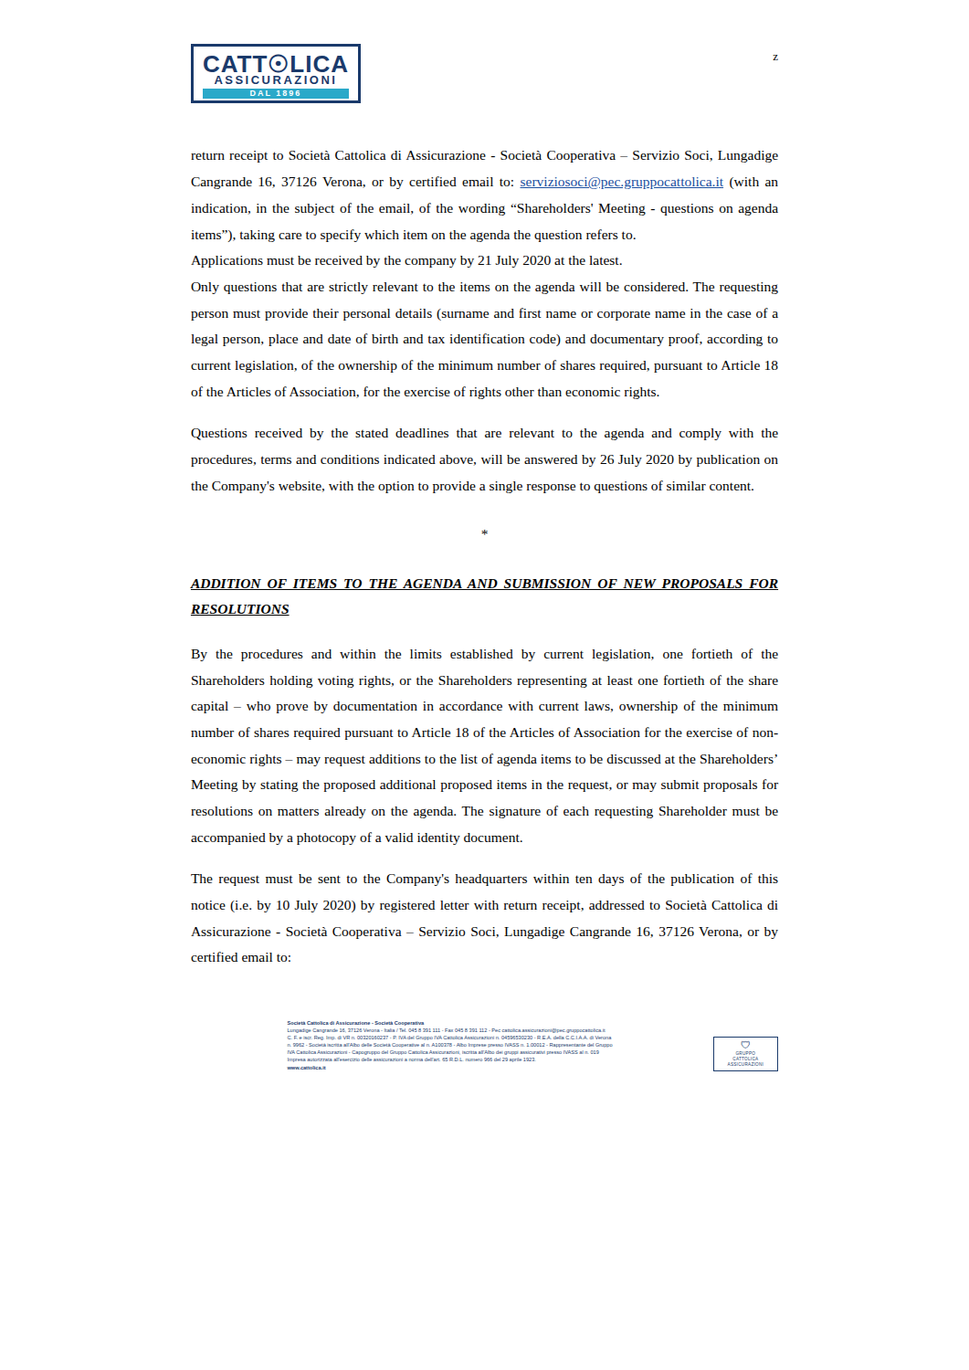CATT☉LICA
ASSICURAZIONI
DAL 1896
z
return receipt to Società Cattolica di Assicurazione - Società Cooperativa – Servizio Soci, Lungadige Cangrande 16, 37126 Verona, or by certified email to: serviziosoci@pec.gruppocattolica.it (with an indication, in the subject of the email, of the wording “Shareholders' Meeting - questions on agenda items”), taking care to specify which item on the agenda the question refers to.
Applications must be received by the company by 21 July 2020 at the latest.
Only questions that are strictly relevant to the items on the agenda will be considered. The requesting person must provide their personal details (surname and first name or corporate name in the case of a legal person, place and date of birth and tax identification code) and documentary proof, according to current legislation, of the ownership of the minimum number of shares required, pursuant to Article 18 of the Articles of Association, for the exercise of rights other than economic rights.
Questions received by the stated deadlines that are relevant to the agenda and comply with the procedures, terms and conditions indicated above, will be answered by 26 July 2020 by publication on the Company's website, with the option to provide a single response to questions of similar content.
*
ADDITION OF ITEMS TO THE AGENDA AND SUBMISSION OF NEW PROPOSALS FOR RESOLUTIONS
By the procedures and within the limits established by current legislation, one fortieth of the Shareholders holding voting rights, or the Shareholders representing at least one fortieth of the share capital – who prove by documentation in accordance with current laws, ownership of the minimum number of shares required pursuant to Article 18 of the Articles of Association for the exercise of non-economic rights – may request additions to the list of agenda items to be discussed at the Shareholders’ Meeting by stating the proposed additional proposed items in the request, or may submit proposals for resolutions on matters already on the agenda. The signature of each requesting Shareholder must be accompanied by a photocopy of a valid identity document.
The request must be sent to the Company's headquarters within ten days of the publication of this notice (i.e. by 10 July 2020) by registered letter with return receipt, addressed to Società Cattolica di Assicurazione - Società Cooperativa – Servizio Soci, Lungadige Cangrande 16, 37126 Verona, or by certified email to:
Società Cattolica di Assicurazione - Società Cooperativa
Lungadige Cangrande 16, 37126 Verona - Italia / Tel. 045 8 391 111 - Fax 045 8 391 112 - Pec cattolica.assicurazioni@pec.gruppocattolica.it
C. F. e iscr. Reg. Imp. di VR n. 00320160237 - P. IVA del Gruppo IVA Cattolica Assicurazioni n. 04596530230 - R.E.A. della C.C.I.A.A. di Verona
n. 9962 - Società iscritta all'Albo delle Società Cooperative al n. A100378 - Albo Imprese presso IVASS n. 1.00012 - Rappresentante del Gruppo
IVA Cattolica Assicurazioni - Capogruppo del Gruppo Cattolica Assicurazioni, iscritta all'Albo dei gruppi assicurativi presso IVASS al n. 019
Impresa autorizzata all'esercizio delle assicurazioni a norma dell'art. 65 R.D.L. numero 966 del 29 aprile 1923.
www.cattolica.it
🛡
GRUPPO
CATTOLICA
ASSICURAZIONI